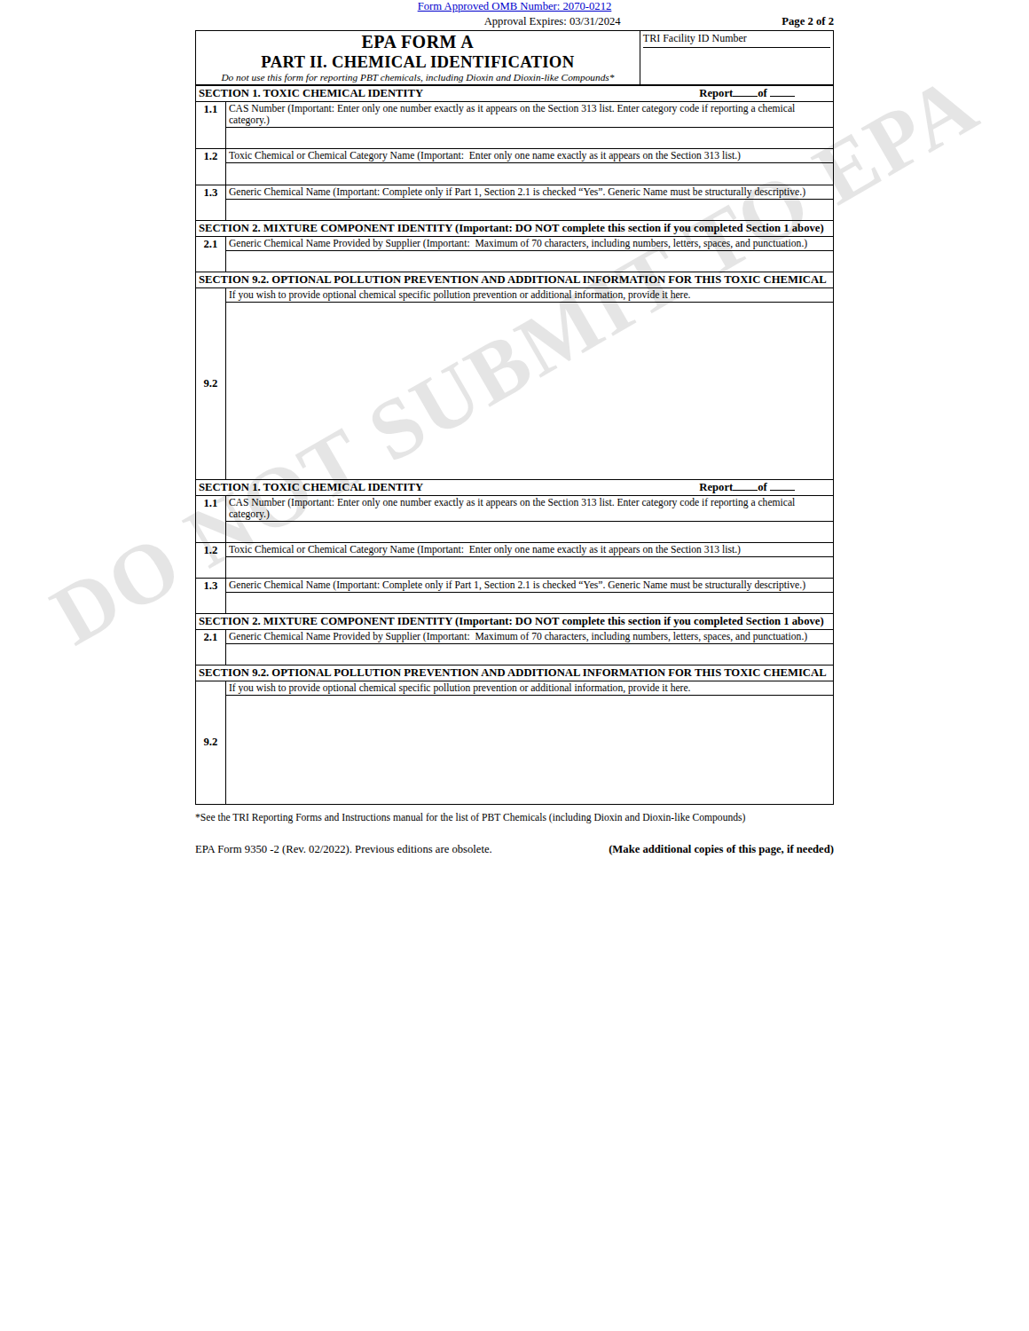DO NOT SUBMIT TO EPA
Form Approved OMB Number: 2070-0212
Approval Expires: 03/31/2024
Page 2 of 2
| EPA FORM A PART II. CHEMICAL IDENTIFICATION Do not use this form for reporting PBT chemicals, including Dioxin and Dioxin-like Compounds* | TRI Facility ID Number |
| SECTION 1. TOXIC CHEMICAL IDENTITY Report of |
| 1.1 | CAS Number (Important: Enter only one number exactly as it appears on the Section 313 list. Enter category code if reporting a chemical category.) |
| 1.2 | Toxic Chemical or Chemical Category Name (Important: Enter only one name exactly as it appears on the Section 313 list.) |
| 1.3 | Generic Chemical Name (Important: Complete only if Part 1, Section 2.1 is checked “Yes”. Generic Name must be structurally descriptive.) |
| SECTION 2. MIXTURE COMPONENT IDENTITY (Important: DO NOT complete this section if you completed Section 1 above) |
| 2.1 | Generic Chemical Name Provided by Supplier (Important: Maximum of 70 characters, including numbers, letters, spaces, and punctuation.) |
| SECTION 9.2. OPTIONAL POLLUTION PREVENTION AND ADDITIONAL INFORMATION FOR THIS TOXIC CHEMICAL |
| 9.2 | If you wish to provide optional chemical specific pollution prevention or additional information, provide it here. |
| SECTION 1. TOXIC CHEMICAL IDENTITY Report of |
| 1.1 | CAS Number (Important: Enter only one number exactly as it appears on the Section 313 list. Enter category code if reporting a chemical category.) |
| 1.2 | Toxic Chemical or Chemical Category Name (Important: Enter only one name exactly as it appears on the Section 313 list.) |
| 1.3 | Generic Chemical Name (Important: Complete only if Part 1, Section 2.1 is checked “Yes”. Generic Name must be structurally descriptive.) |
| SECTION 2. MIXTURE COMPONENT IDENTITY (Important: DO NOT complete this section if you completed Section 1 above) |
| 2.1 | Generic Chemical Name Provided by Supplier (Important: Maximum of 70 characters, including numbers, letters, spaces, and punctuation.) |
| SECTION 9.2. OPTIONAL POLLUTION PREVENTION AND ADDITIONAL INFORMATION FOR THIS TOXIC CHEMICAL |
| 9.2 | If you wish to provide optional chemical specific pollution prevention or additional information, provide it here. |
*See the TRI Reporting Forms and Instructions manual for the list of PBT Chemicals (including Dioxin and Dioxin-like Compounds)
EPA Form 9350 -2 (Rev. 02/2022). Previous editions are obsolete.
(Make additional copies of this page, if needed)